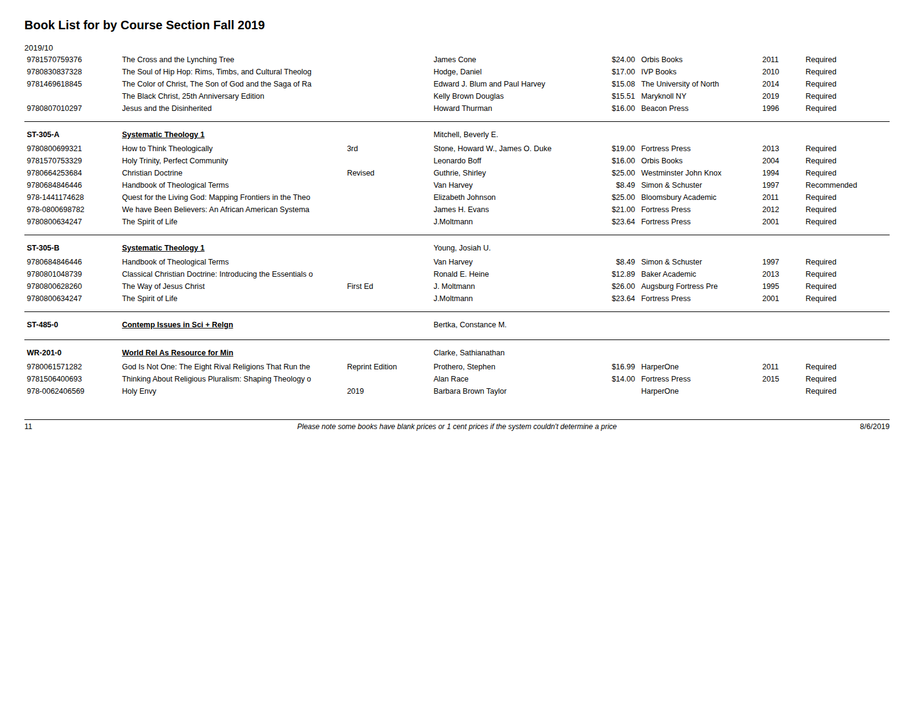Book List for by Course Section Fall 2019
2019/10
| 9781570759376 | The Cross and the Lynching Tree | | James Cone | $24.00 | Orbis Books | 2011 | Required |
| 9780830837328 | The Soul of Hip Hop: Rims, Timbs, and Cultural Theolog | | Hodge, Daniel | $17.00 | IVP Books | 2010 | Required |
| 9781469618845 | The Color of Christ, The Son of God and the Saga of Ra | | Edward J. Blum and Paul Harvey | $15.08 | The University of North | 2014 | Required |
| | The Black Christ, 25th Anniversary Edition | | Kelly Brown Douglas | $15.51 | Maryknoll NY | 2019 | Required |
| 9780807010297 | Jesus and the Disinherited | | Howard Thurman | $16.00 | Beacon Press | 1996 | Required |
| ST-305-A | Systematic Theology 1 | | Mitchell, Beverly E. | | | |
| 9780800699321 | How to Think Theologically | 3rd | Stone, Howard W., James O. Duke | $19.00 | Fortress Press | 2013 | Required |
| 9781570753329 | Holy Trinity, Perfect Community | | Leonardo Boff | $16.00 | Orbis Books | 2004 | Required |
| 9780664253684 | Christian Doctrine | Revised | Guthrie, Shirley | $25.00 | Westminster John Knox | 1994 | Required |
| 9780684846446 | Handbook of Theological Terms | | Van Harvey | $8.49 | Simon & Schuster | 1997 | Recommended |
| 978-1441174628 | Quest for the Living God: Mapping Frontiers in the Theo | | Elizabeth Johnson | $25.00 | Bloomsbury Academic | 2011 | Required |
| 978-0800698782 | We have Been Believers: An African American Systema | | James H. Evans | $21.00 | Fortress Press | 2012 | Required |
| 9780800634247 | The Spirit of Life | | J.Moltmann | $23.64 | Fortress Press | 2001 | Required |
| ST-305-B | Systematic Theology 1 | | Young, Josiah U. | | | |
| 9780684846446 | Handbook of Theological Terms | | Van Harvey | $8.49 | Simon & Schuster | 1997 | Required |
| 9780801048739 | Classical Christian Doctrine: Introducing the Essentials o | | Ronald E. Heine | $12.89 | Baker Academic | 2013 | Required |
| 9780800628260 | The Way of Jesus Christ | First Ed | J. Moltmann | $26.00 | Augsburg Fortress Pre | 1995 | Required |
| 9780800634247 | The Spirit of Life | | J.Moltmann | $23.64 | Fortress Press | 2001 | Required |
| ST-485-0 | Contemp Issues in Sci + Relgn | | Bertka, Constance M. | | | |
| WR-201-0 | World Rel As Resource for Min | | Clarke, Sathianathan | | | |
| 9780061571282 | God Is Not One: The Eight Rival Religions That Run the | Reprint Edition | Prothero, Stephen | $16.99 | HarperOne | 2011 | Required |
| 9781506400693 | Thinking About Religious Pluralism: Shaping Theology o | | Alan Race | $14.00 | Fortress Press | 2015 | Required |
| 978-0062406569 | Holy Envy | 2019 | Barbara Brown Taylor | | HarperOne | | Required |
11
Please note some books have blank prices or 1 cent prices if the system couldn't determine a price
8/6/2019